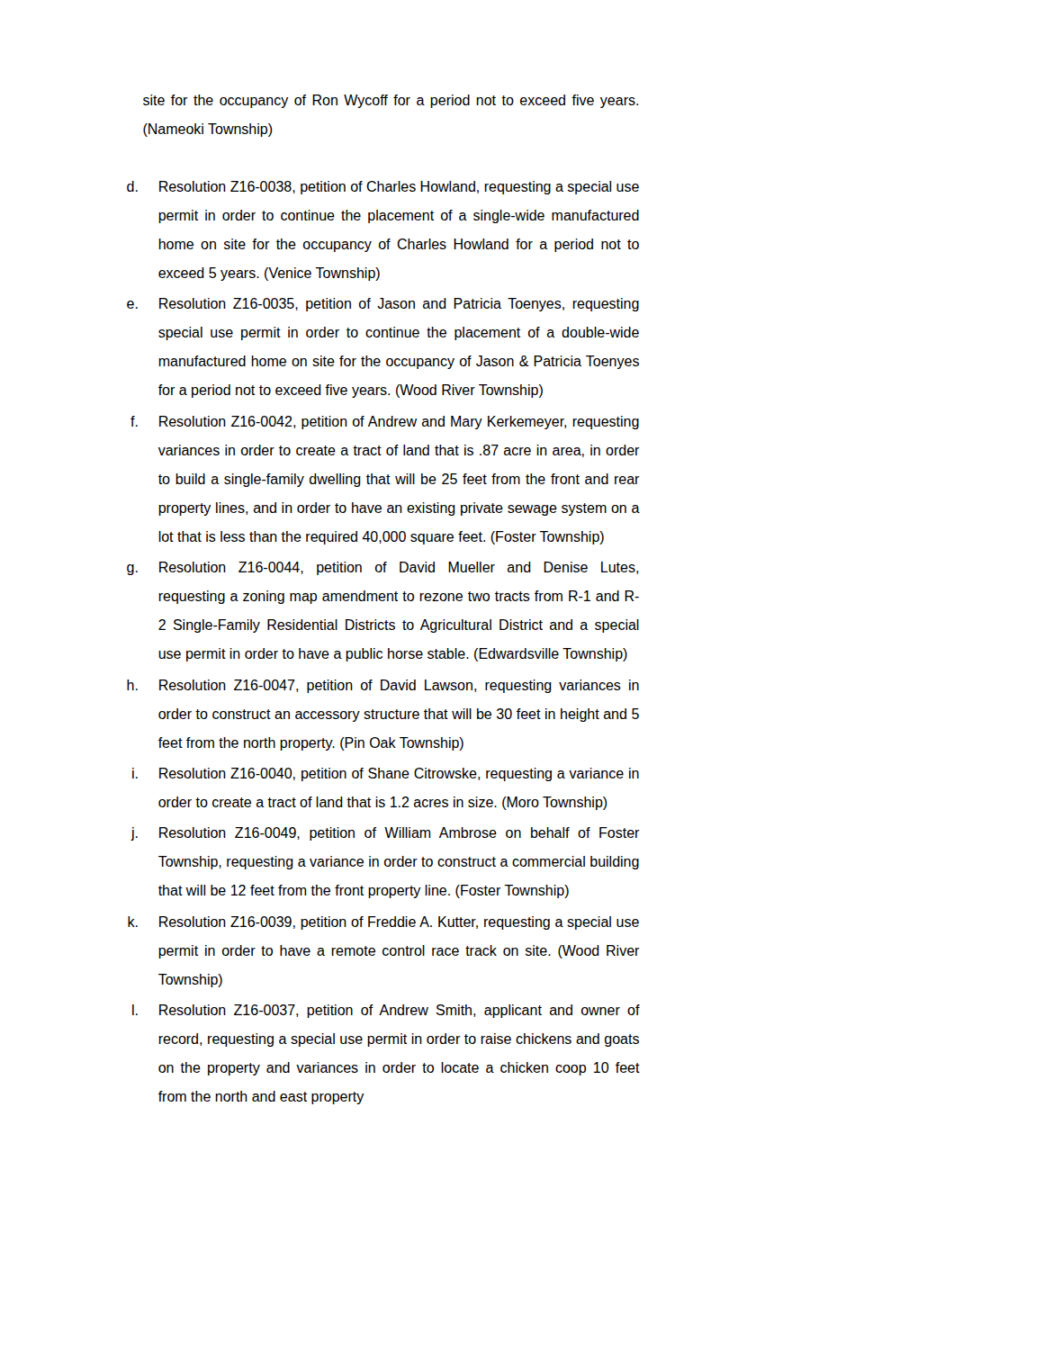site for the occupancy of Ron Wycoff for a period not to exceed five years. (Nameoki Township)
Resolution Z16-0038, petition of Charles Howland, requesting a special use permit in order to continue the placement of a single-wide manufactured home on site for the occupancy of Charles Howland for a period not to exceed 5 years. (Venice Township)
Resolution Z16-0035, petition of Jason and Patricia Toenyes, requesting special use permit in order to continue the placement of a double-wide manufactured home on site for the occupancy of Jason & Patricia Toenyes for a period not to exceed five years. (Wood River Township)
Resolution Z16-0042, petition of Andrew and Mary Kerkemeyer, requesting variances in order to create a tract of land that is .87 acre in area, in order to build a single-family dwelling that will be 25 feet from the front and rear property lines, and in order to have an existing private sewage system on a lot that is less than the required 40,000 square feet. (Foster Township)
Resolution Z16-0044, petition of David Mueller and Denise Lutes, requesting a zoning map amendment to rezone two tracts from R-1 and R-2 Single-Family Residential Districts to Agricultural District and a special use permit in order to have a public horse stable. (Edwardsville Township)
Resolution Z16-0047, petition of David Lawson, requesting variances in order to construct an accessory structure that will be 30 feet in height and 5 feet from the north property. (Pin Oak Township)
Resolution Z16-0040, petition of Shane Citrowske, requesting a variance in order to create a tract of land that is 1.2 acres in size. (Moro Township)
Resolution Z16-0049, petition of William Ambrose on behalf of Foster Township, requesting a variance in order to construct a commercial building that will be 12 feet from the front property line. (Foster Township)
Resolution Z16-0039, petition of Freddie A. Kutter, requesting a special use permit in order to have a remote control race track on site. (Wood River Township)
Resolution Z16-0037, petition of Andrew Smith, applicant and owner of record, requesting a special use permit in order to raise chickens and goats on the property and variances in order to locate a chicken coop 10 feet from the north and east property